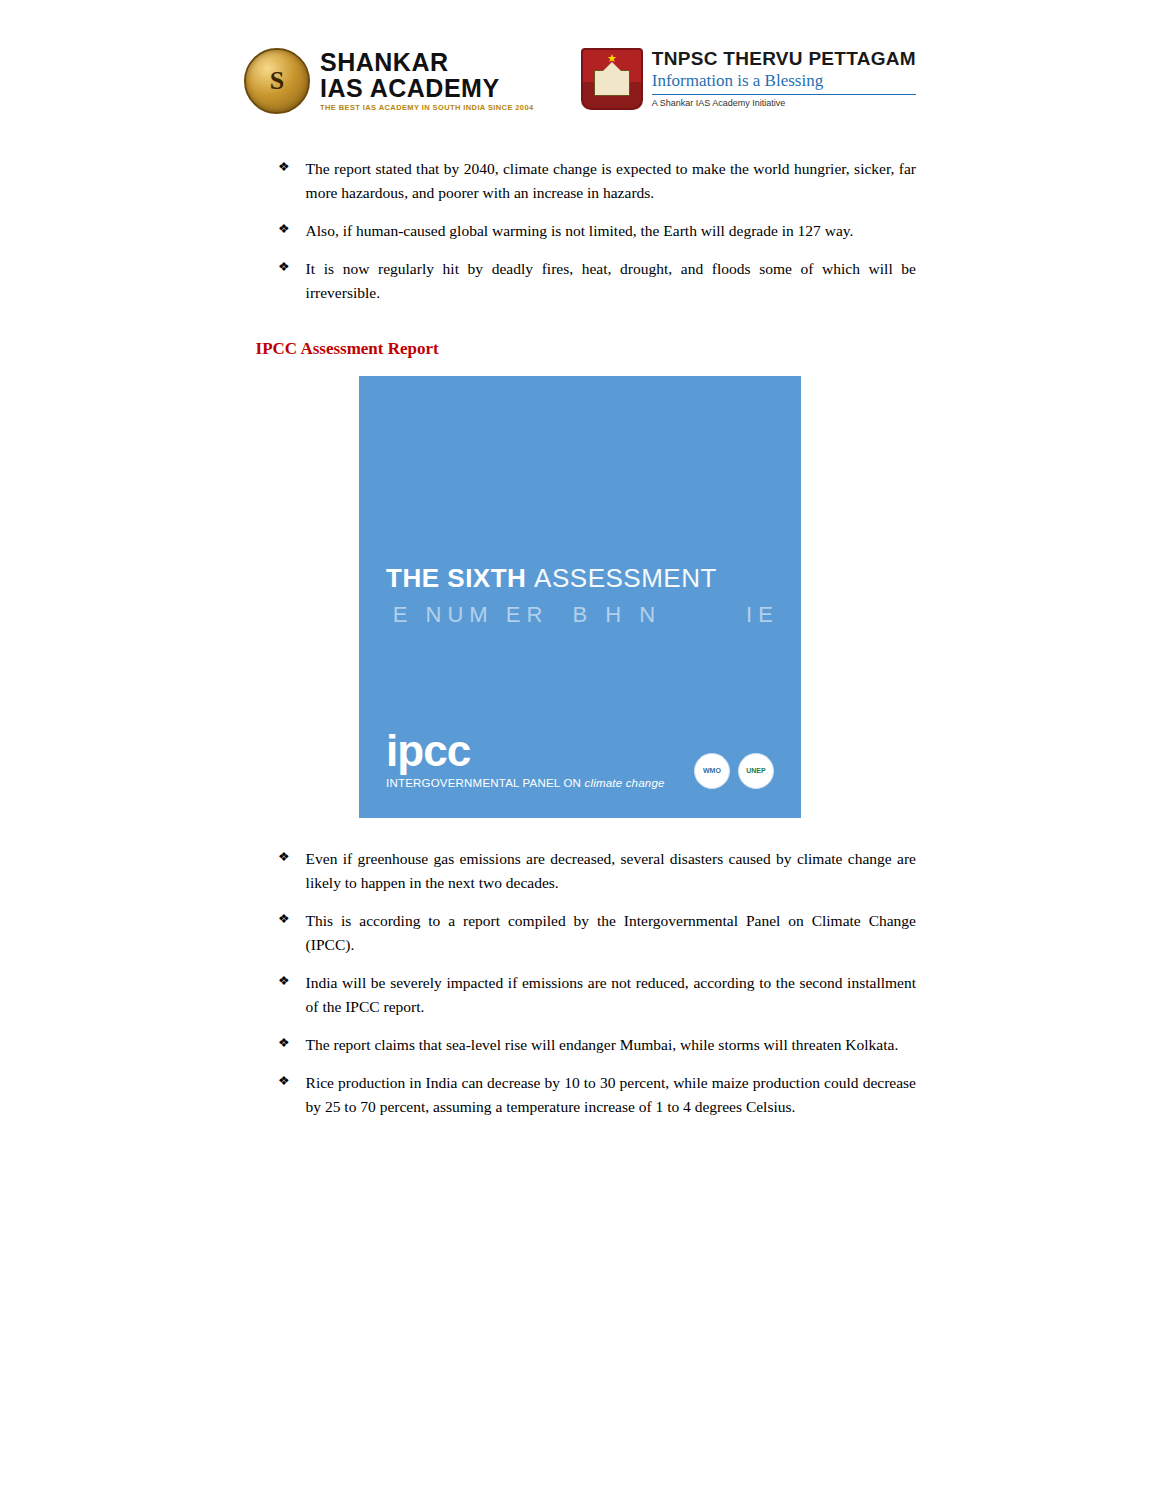S
SHANKAR
IAS ACADEMY
THE BEST IAS ACADEMY IN SOUTH INDIA SINCE 2004
TNPSC THERVU PETTAGAM
Information is a Blessing
A Shankar IAS Academy Initiative
The report stated that by 2040, climate change is expected to make the world hungrier, sicker, far more hazardous, and poorer with an increase in hazards.
Also, if human-caused global warming is not limited, the Earth will degrade in 127 way.
It is now regularly hit by deadly fires, heat, drought, and floods some of which will be irreversible.
IPCC Assessment Report
THE SIXTH ASSESSMENT
E NUM ER B H N IE E
ipcc
INTERGOVERNMENTAL PANEL ON climate change
WMO
UNEP
Even if greenhouse gas emissions are decreased, several disasters caused by climate change are likely to happen in the next two decades.
This is according to a report compiled by the Intergovernmental Panel on Climate Change (IPCC).
India will be severely impacted if emissions are not reduced, according to the second installment of the IPCC report.
The report claims that sea-level rise will endanger Mumbai, while storms will threaten Kolkata.
Rice production in India can decrease by 10 to 30 percent, while maize production could decrease by 25 to 70 percent, assuming a temperature increase of 1 to 4 degrees Celsius.